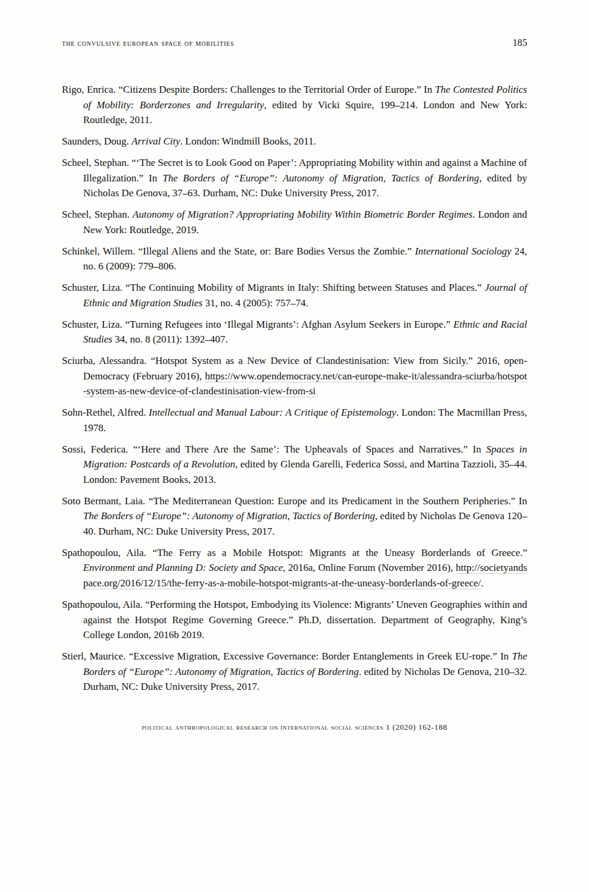The Convulsive European Space of Mobilities 185
Rigo, Enrica. “Citizens Despite Borders: Challenges to the Territorial Order of Europe.” In The Contested Politics of Mobility: Borderzones and Irregularity, edited by Vicki Squire, 199–214. London and New York: Routledge, 2011.
Saunders, Doug. Arrival City. London: Windmill Books, 2011.
Scheel, Stephan. “‘The Secret is to Look Good on Paper’: Appropriating Mobility within and against a Machine of Illegalization.” In The Borders of “Europe”: Autonomy of Migration, Tactics of Bordering, edited by Nicholas De Genova, 37–63. Durham, NC: Duke University Press, 2017.
Scheel, Stephan. Autonomy of Migration? Appropriating Mobility Within Biometric Border Regimes. London and New York: Routledge, 2019.
Schinkel, Willem. “Illegal Aliens and the State, or: Bare Bodies Versus the Zombie.” International Sociology 24, no. 6 (2009): 779–806.
Schuster, Liza. “The Continuing Mobility of Migrants in Italy: Shifting between Statuses and Places.” Journal of Ethnic and Migration Studies 31, no. 4 (2005): 757–74.
Schuster, Liza. “Turning Refugees into ‘Illegal Migrants’: Afghan Asylum Seekers in Europe.” Ethnic and Racial Studies 34, no. 8 (2011): 1392–407.
Sciurba, Alessandra. “Hotspot System as a New Device of Clandestinisation: View from Sicily.” 2016, openDemocracy (February 2016), https://www.opendemocracy.net/can-europe-make-it/alessandra-sciurba/hotspot-system-as-new-device-of-clandestinisation-view-from-si
Sohn-Rethel, Alfred. Intellectual and Manual Labour: A Critique of Epistemology. London: The Macmillan Press, 1978.
Sossi, Federica. “‘Here and There Are the Same’: The Upheavals of Spaces and Narratives.” In Spaces in Migration: Postcards of a Revolution, edited by Glenda Garelli, Federica Sossi, and Martina Tazzioli, 35–44. London: Pavement Books, 2013.
Soto Bermant, Laia. “The Mediterranean Question: Europe and its Predicament in the Southern Peripheries.” In The Borders of “Europe”: Autonomy of Migration, Tactics of Bordering, edited by Nicholas De Genova 120–40. Durham, NC: Duke University Press, 2017.
Spathopoulou, Aila. “The Ferry as a Mobile Hotspot: Migrants at the Uneasy Borderlands of Greece.” Environment and Planning D: Society and Space, 2016a, Online Forum (November 2016), http://societyandspace.org/2016/12/15/the-ferry-as-a-mobile-hotspot-migrants-at-the-uneasy-borderlands-of-greece/.
Spathopoulou, Aila. “Performing the Hotspot, Embodying its Violence: Migrants’ Uneven Geographies within and against the Hotspot Regime Governing Greece.” Ph.D, dissertation. Department of Geography, King’s College London, 2016b 2019.
Stierl, Maurice. “Excessive Migration, Excessive Governance: Border Entanglements in Greek EU-rope.” In The Borders of “Europe”: Autonomy of Migration, Tactics of Bordering. edited by Nicholas De Genova, 210–32. Durham, NC: Duke University Press, 2017.
Political Anthropological Research on International Social Sciences 1 (2020) 162-188